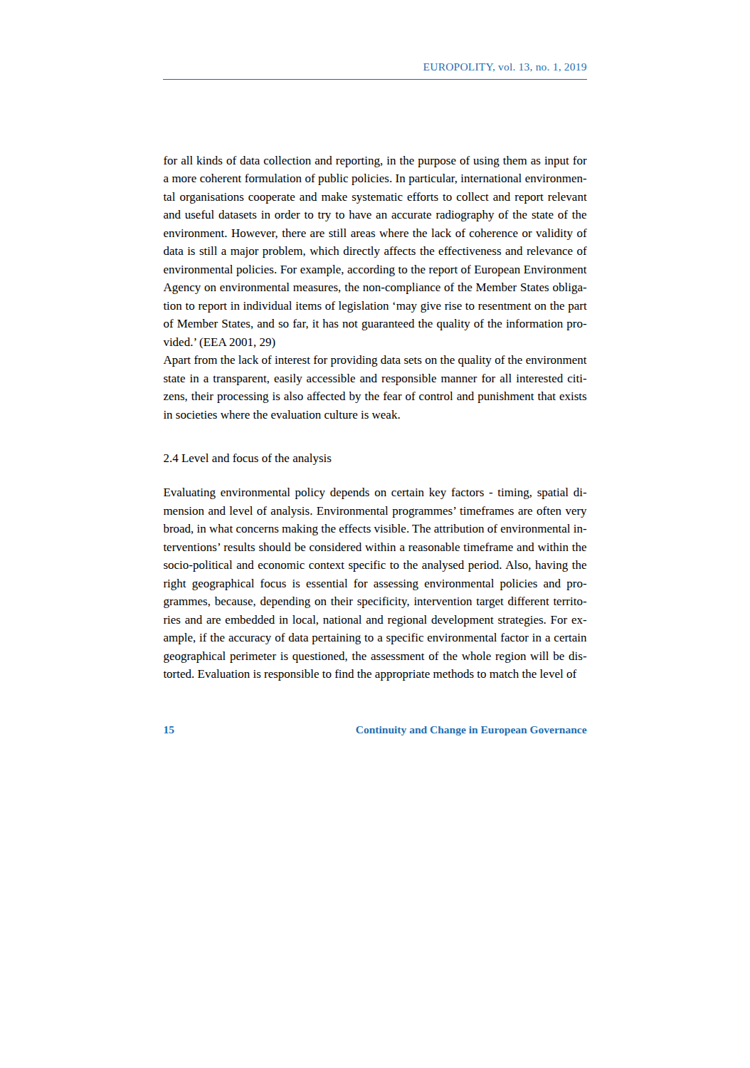EUROPOLITY, vol. 13, no. 1, 2019
for all kinds of data collection and reporting, in the purpose of using them as input for a more coherent formulation of public policies. In particular, international environmental organisations cooperate and make systematic efforts to collect and report relevant and useful datasets in order to try to have an accurate radiography of the state of the environment. However, there are still areas where the lack of coherence or validity of data is still a major problem, which directly affects the effectiveness and relevance of environmental policies. For example, according to the report of European Environment Agency on environmental measures, the non-compliance of the Member States obligation to report in individual items of legislation ‘may give rise to resentment on the part of Member States, and so far, it has not guaranteed the quality of the information provided.’ (EEA 2001, 29)
Apart from the lack of interest for providing data sets on the quality of the environment state in a transparent, easily accessible and responsible manner for all interested citizens, their processing is also affected by the fear of control and punishment that exists in societies where the evaluation culture is weak.
2.4 Level and focus of the analysis
Evaluating environmental policy depends on certain key factors - timing, spatial dimension and level of analysis. Environmental programmes’ timeframes are often very broad, in what concerns making the effects visible. The attribution of environmental interventions’ results should be considered within a reasonable timeframe and within the socio-political and economic context specific to the analysed period. Also, having the right geographical focus is essential for assessing environmental policies and programmes, because, depending on their specificity, intervention target different territories and are embedded in local, national and regional development strategies. For example, if the accuracy of data pertaining to a specific environmental factor in a certain geographical perimeter is questioned, the assessment of the whole region will be distorted. Evaluation is responsible to find the appropriate methods to match the level of
15 Continuity and Change in European Governance